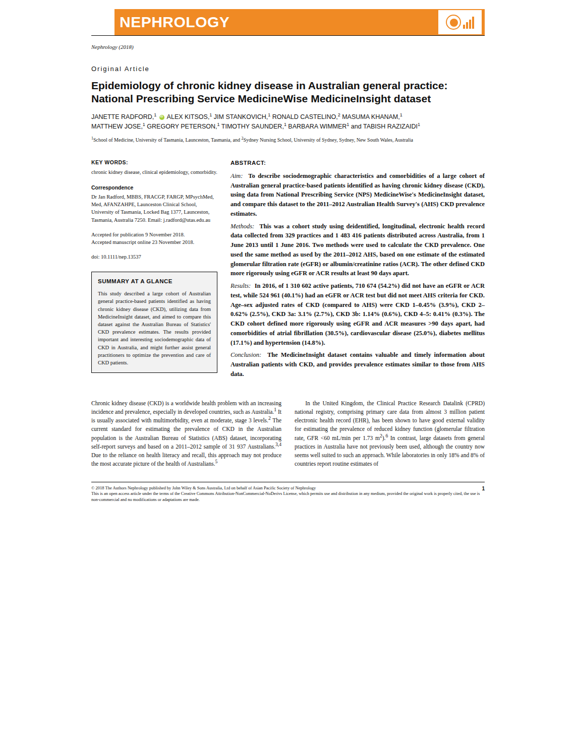NEPHROLOGY
Nephrology (2018)
Original Article
Epidemiology of chronic kidney disease in Australian general practice: National Prescribing Service MedicineWise MedicineInsight dataset
JANETTE RADFORD,1 ALEX KITSOS,1 JIM STANKOVICH,1 RONALD CASTELINO,2 MASUMA KHANAM,1
MATTHEW JOSE,1 GREGORY PETERSON,1 TIMOTHY SAUNDER,1 BARBARA WIMMER1 and TABISH RAZIZAIDI1
1School of Medicine, University of Tasmania, Launceston, Tasmania, and 2Sydney Nursing School, University of Sydney, Sydney, New South Wales, Australia
KEY WORDS:
chronic kidney disease, clinical epidemiology, comorbidity.
Correspondence
Dr Jan Radford, MBBS, FRACGP, FARGP, MPsychMed, Med, AFANZAHPE, Launceston Clinical School, University of Tasmania, Locked Bag 1377, Launceston, Tasmania, Australia 7250. Email: j.radford@utas.edu.au
Accepted for publication 9 November 2018.
Accepted manuscript online 23 November 2018.
doi: 10.1111/nep.13537
SUMMARY AT A GLANCE
This study described a large cohort of Australian general practice-based patients identified as having chronic kidney disease (CKD), utilizing data from MedicineInsight dataset, and aimed to compare this dataset against the Australian Bureau of Statistics' CKD prevalence estimates. The results provided important and interesting sociodemographic data of CKD in Australia, and might further assist general practitioners to optimize the prevention and care of CKD patients.
ABSTRACT:
Aim: To describe sociodemographic characteristics and comorbidities of a large cohort of Australian general practice-based patients identified as having chronic kidney disease (CKD), using data from National Prescribing Service (NPS) MedicineWise's MedicineInsight dataset, and compare this dataset to the 2011–2012 Australian Health Survey's (AHS) CKD prevalence estimates.
Methods: This was a cohort study using deidentified, longitudinal, electronic health record data collected from 329 practices and 1 483 416 patients distributed across Australia, from 1 June 2013 until 1 June 2016. Two methods were used to calculate the CKD prevalence. One used the same method as used by the 2011–2012 AHS, based on one estimate of the estimated glomerular filtration rate (eGFR) or albumin/creatinine ratios (ACR). The other defined CKD more rigorously using eGFR or ACR results at least 90 days apart.
Results: In 2016, of 1 310 602 active patients, 710 674 (54.2%) did not have an eGFR or ACR test, while 524 961 (40.1%) had an eGFR or ACR test but did not meet AHS criteria for CKD. Age–sex adjusted rates of CKD (compared to AHS) were CKD 1–0.45% (3.9%), CKD 2–0.62% (2.5%), CKD 3a: 3.1% (2.7%), CKD 3b: 1.14% (0.6%), CKD 4–5: 0.41% (0.3%). The CKD cohort defined more rigorously using eGFR and ACR measures >90 days apart, had comorbidities of atrial fibrillation (30.5%), cardiovascular disease (25.0%), diabetes mellitus (17.1%) and hypertension (14.8%).
Conclusion: The MedicineInsight dataset contains valuable and timely information about Australian patients with CKD, and provides prevalence estimates similar to those from AHS data.
Chronic kidney disease (CKD) is a worldwide health problem with an increasing incidence and prevalence, especially in developed countries, such as Australia.1 It is usually associated with multimorbidity, even at moderate, stage 3 levels.2 The current standard for estimating the prevalence of CKD in the Australian population is the Australian Bureau of Statistics (ABS) dataset, incorporating self-report surveys and based on a 2011–2012 sample of 31 937 Australians.3,4 Due to the reliance on health literacy and recall, this approach may not produce the most accurate picture of the health of Australians.5
In the United Kingdom, the Clinical Practice Research Datalink (CPRD) national registry, comprising primary care data from almost 3 million patient electronic health record (EHR), has been shown to have good external validity for estimating the prevalence of reduced kidney function (glomerular filtration rate, GFR <60 mL/min per 1.73 m2).6 In contrast, large datasets from general practices in Australia have not previously been used, although the country now seems well suited to such an approach. While laboratories in only 18% and 8% of countries report routine estimates of
1
© 2018 The Authors Nephrology published by John Wiley & Sons Australia, Ltd on behalf of Asian Pacific Society of Nephrology
This is an open access article under the terms of the Creative Commons Attribution-NonCommercial-NoDerivs License, which permits use and distribution in any medium, provided the original work is properly cited, the use is non-commercial and no modifications or adaptations are made.